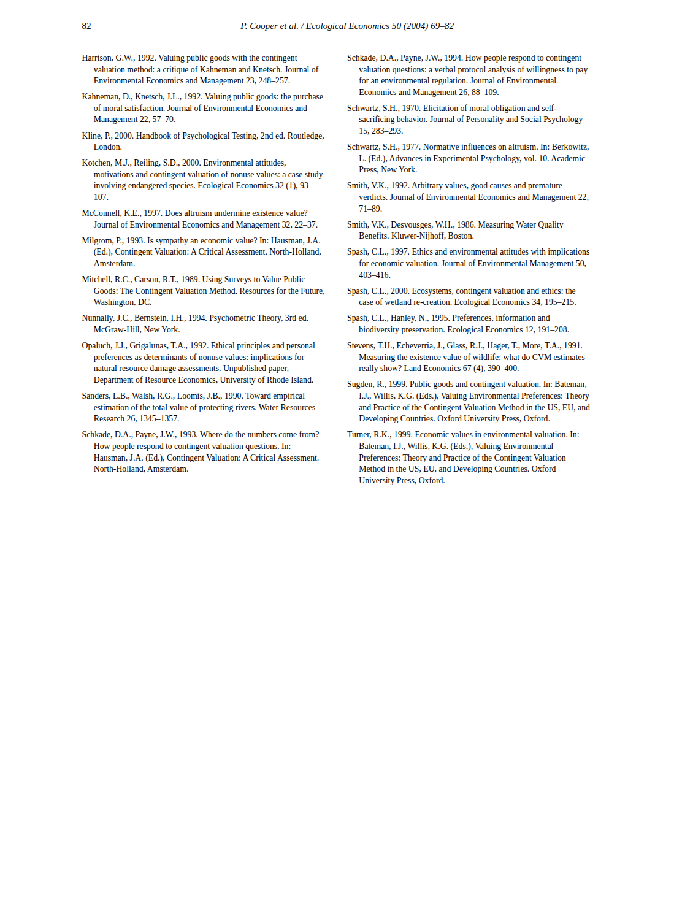82 P. Cooper et al. / Ecological Economics 50 (2004) 69–82
Harrison, G.W., 1992. Valuing public goods with the contingent valuation method: a critique of Kahneman and Knetsch. Journal of Environmental Economics and Management 23, 248–257.
Kahneman, D., Knetsch, J.L., 1992. Valuing public goods: the purchase of moral satisfaction. Journal of Environmental Economics and Management 22, 57–70.
Kline, P., 2000. Handbook of Psychological Testing, 2nd ed. Routledge, London.
Kotchen, M.J., Reiling, S.D., 2000. Environmental attitudes, motivations and contingent valuation of nonuse values: a case study involving endangered species. Ecological Economics 32 (1), 93–107.
McConnell, K.E., 1997. Does altruism undermine existence value? Journal of Environmental Economics and Management 32, 22–37.
Milgrom, P., 1993. Is sympathy an economic value? In: Hausman, J.A. (Ed.), Contingent Valuation: A Critical Assessment. North-Holland, Amsterdam.
Mitchell, R.C., Carson, R.T., 1989. Using Surveys to Value Public Goods: The Contingent Valuation Method. Resources for the Future, Washington, DC.
Nunnally, J.C., Bernstein, I.H., 1994. Psychometric Theory, 3rd ed. McGraw-Hill, New York.
Opaluch, J.J., Grigalunas, T.A., 1992. Ethical principles and personal preferences as determinants of nonuse values: implications for natural resource damage assessments. Unpublished paper, Department of Resource Economics, University of Rhode Island.
Sanders, L.B., Walsh, R.G., Loomis, J.B., 1990. Toward empirical estimation of the total value of protecting rivers. Water Resources Research 26, 1345–1357.
Schkade, D.A., Payne, J.W., 1993. Where do the numbers come from? How people respond to contingent valuation questions. In: Hausman, J.A. (Ed.), Contingent Valuation: A Critical Assessment. North-Holland, Amsterdam.
Schkade, D.A., Payne, J.W., 1994. How people respond to contingent valuation questions: a verbal protocol analysis of willingness to pay for an environmental regulation. Journal of Environmental Economics and Management 26, 88–109.
Schwartz, S.H., 1970. Elicitation of moral obligation and self-sacrificing behavior. Journal of Personality and Social Psychology 15, 283–293.
Schwartz, S.H., 1977. Normative influences on altruism. In: Berkowitz, L. (Ed.), Advances in Experimental Psychology, vol. 10. Academic Press, New York.
Smith, V.K., 1992. Arbitrary values, good causes and premature verdicts. Journal of Environmental Economics and Management 22, 71–89.
Smith, V.K., Desvousges, W.H., 1986. Measuring Water Quality Benefits. Kluwer-Nijhoff, Boston.
Spash, C.L., 1997. Ethics and environmental attitudes with implications for economic valuation. Journal of Environmental Management 50, 403–416.
Spash, C.L., 2000. Ecosystems, contingent valuation and ethics: the case of wetland re-creation. Ecological Economics 34, 195–215.
Spash, C.L., Hanley, N., 1995. Preferences, information and biodiversity preservation. Ecological Economics 12, 191–208.
Stevens, T.H., Echeverria, J., Glass, R.J., Hager, T., More, T.A., 1991. Measuring the existence value of wildlife: what do CVM estimates really show? Land Economics 67 (4), 390–400.
Sugden, R., 1999. Public goods and contingent valuation. In: Bateman, I.J., Willis, K.G. (Eds.), Valuing Environmental Preferences: Theory and Practice of the Contingent Valuation Method in the US, EU, and Developing Countries. Oxford University Press, Oxford.
Turner, R.K., 1999. Economic values in environmental valuation. In: Bateman, I.J., Willis, K.G. (Eds.), Valuing Environmental Preferences: Theory and Practice of the Contingent Valuation Method in the US, EU, and Developing Countries. Oxford University Press, Oxford.